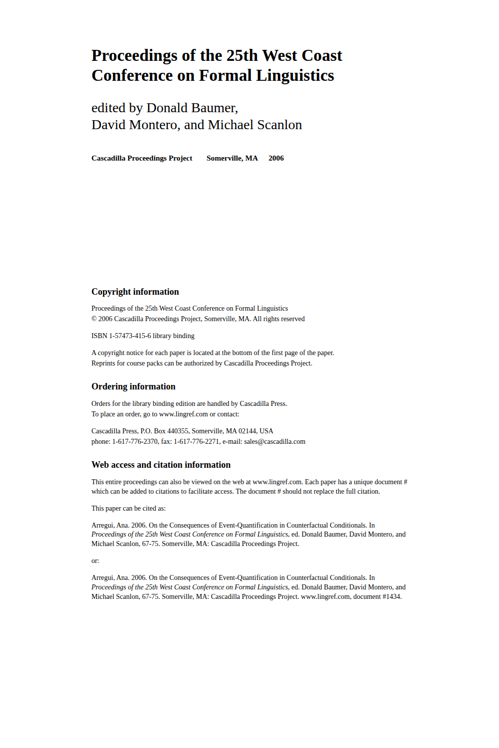Proceedings of the 25th West Coast
Conference on Formal Linguistics
edited by Donald Baumer,
David Montero, and Michael Scanlon
Cascadilla Proceedings Project Somerville, MA 2006
Copyright information
Proceedings of the 25th West Coast Conference on Formal Linguistics
© 2006 Cascadilla Proceedings Project, Somerville, MA. All rights reserved
ISBN 1-57473-415-6 library binding
A copyright notice for each paper is located at the bottom of the first page of the paper.
Reprints for course packs can be authorized by Cascadilla Proceedings Project.
Ordering information
Orders for the library binding edition are handled by Cascadilla Press.
To place an order, go to www.lingref.com or contact:
Cascadilla Press, P.O. Box 440355, Somerville, MA 02144, USA
phone: 1-617-776-2370, fax: 1-617-776-2271, e-mail: sales@cascadilla.com
Web access and citation information
This entire proceedings can also be viewed on the web at www.lingref.com. Each paper has a unique document # which can be added to citations to facilitate access. The document # should not replace the full citation.
This paper can be cited as:
Arregui, Ana. 2006. On the Consequences of Event-Quantification in Counterfactual Conditionals. In Proceedings of the 25th West Coast Conference on Formal Linguistics, ed. Donald Baumer, David Montero, and Michael Scanlon, 67-75. Somerville, MA: Cascadilla Proceedings Project.
or:
Arregui, Ana. 2006. On the Consequences of Event-Quantification in Counterfactual Conditionals. In Proceedings of the 25th West Coast Conference on Formal Linguistics, ed. Donald Baumer, David Montero, and Michael Scanlon, 67-75. Somerville, MA: Cascadilla Proceedings Project. www.lingref.com, document #1434.